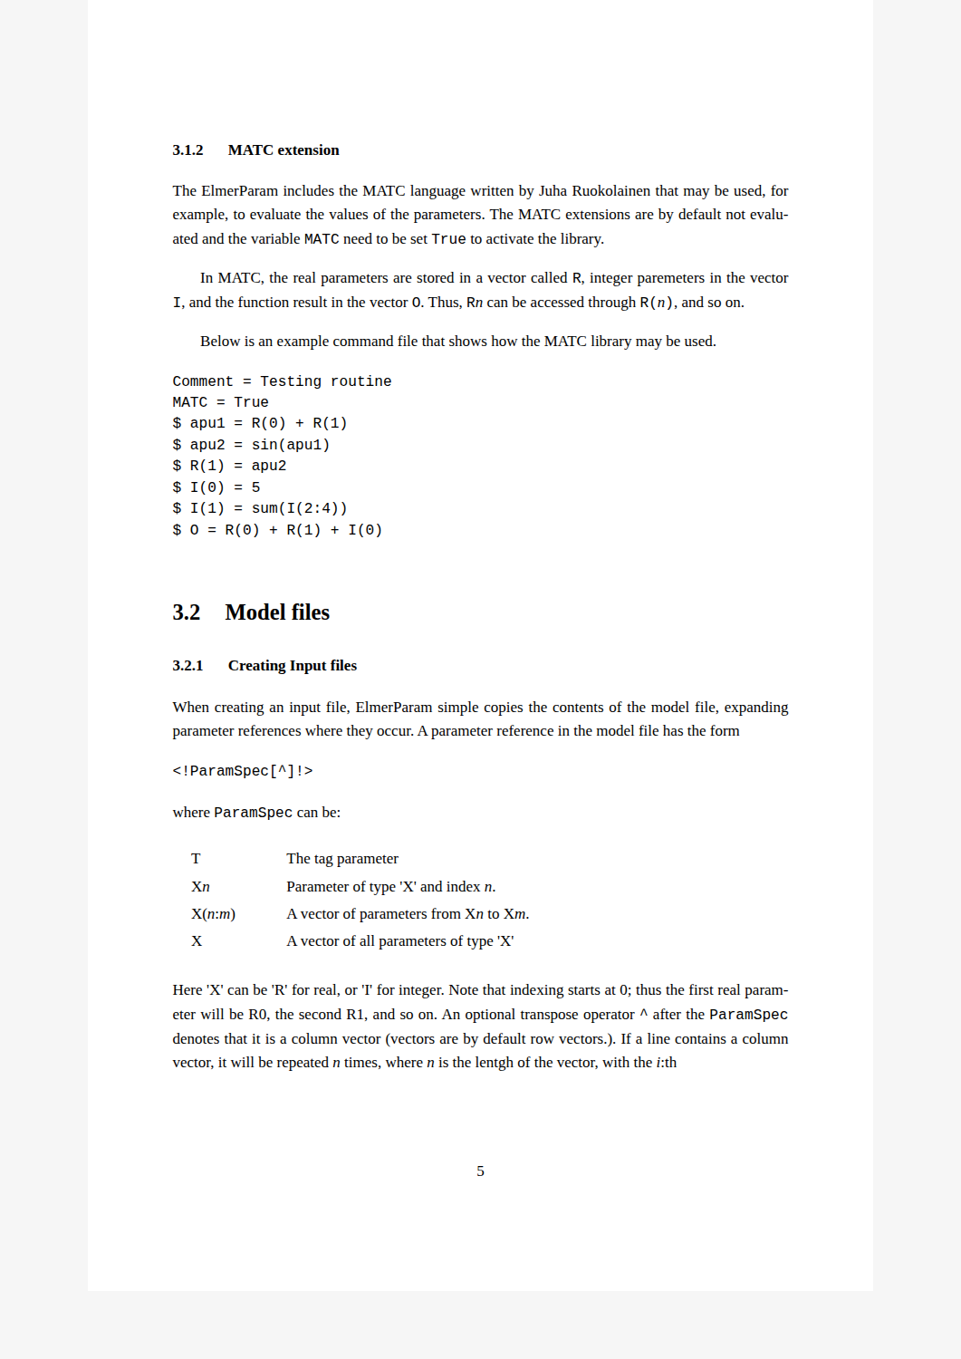3.1.2 MATC extension
The ElmerParam includes the MATC language written by Juha Ruokolainen that may be used, for example, to evaluate the values of the parameters. The MATC extensions are by default not evaluated and the variable MATC need to be set True to activate the library.
In MATC, the real parameters are stored in a vector called R, integer paremeters in the vector I, and the function result in the vector O. Thus, Rn can be accessed through R(n), and so on.
Below is an example command file that shows how the MATC library may be used.
Comment = Testing routine
MATC = True
$ apu1 = R(0) + R(1)
$ apu2 = sin(apu1)
$ R(1) = apu2
$ I(0) = 5
$ I(1) = sum(I(2:4))
$ O = R(0) + R(1) + I(0)
3.2 Model files
3.2.1 Creating Input files
When creating an input file, ElmerParam simple copies the contents of the model file, expanding parameter references where they occur. A parameter reference in the model file has the form
<!ParamSpec[^]!>
where ParamSpec can be:
| T | The tag parameter |
| X n | Parameter of type 'X' and index n . |
| X( n : m ) | A vector of parameters from X n to X m . |
| X | A vector of all parameters of type 'X' |
Here 'X' can be 'R' for real, or 'I' for integer. Note that indexing starts at 0; thus the first real parameter will be R0, the second R1, and so on. An optional transpose operator ^ after the ParamSpec denotes that it is a column vector (vectors are by default row vectors.). If a line contains a column vector, it will be repeated n times, where n is the lentgh of the vector, with the i:th
5